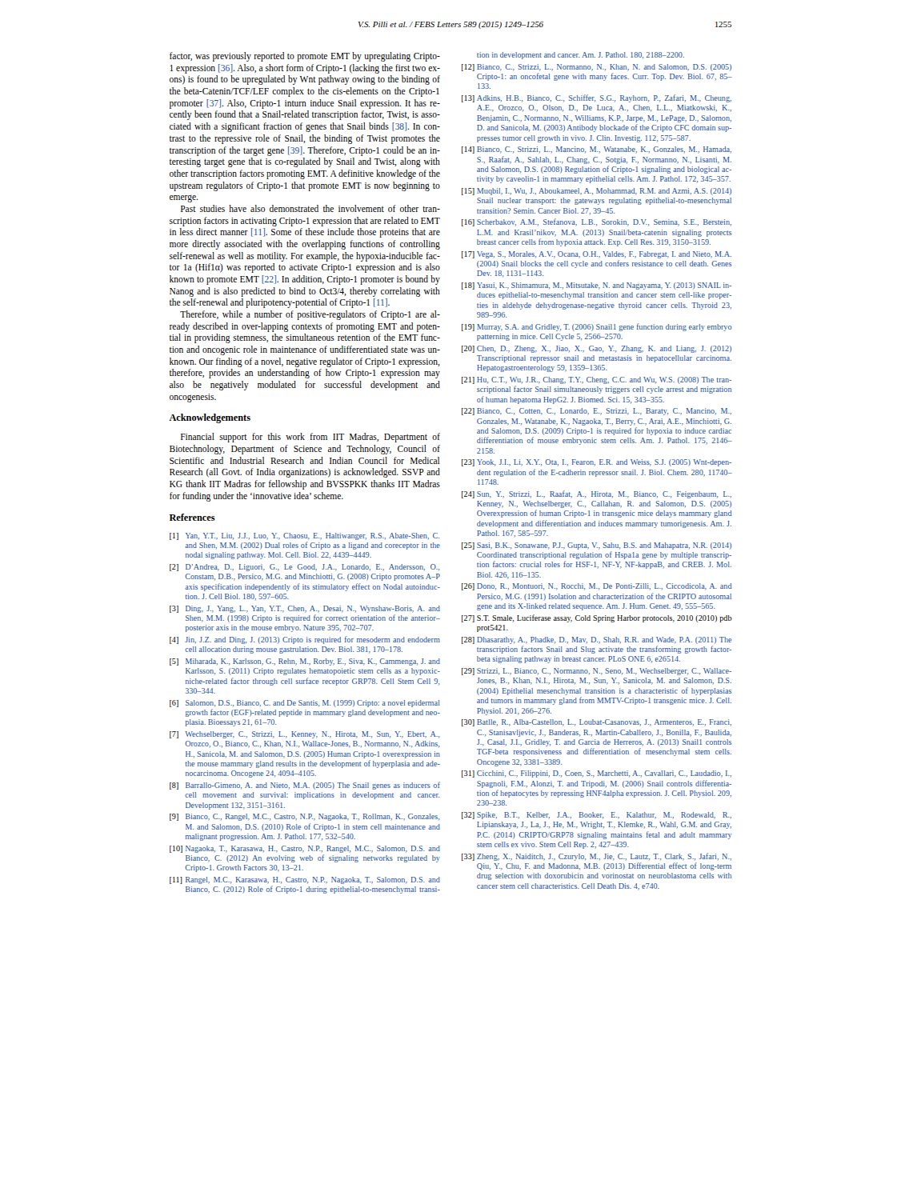V.S. Pilli et al. / FEBS Letters 589 (2015) 1249–1256 1255
factor, was previously reported to promote EMT by upregulating Cripto-1 expression [36]. Also, a short form of Cripto-1 (lacking the first two exons) is found to be upregulated by Wnt pathway owing to the binding of the beta-Catenin/TCF/LEF complex to the cis-elements on the Cripto-1 promoter [37]. Also, Cripto-1 inturn induce Snail expression. It has recently been found that a Snail-related transcription factor, Twist, is associated with a significant fraction of genes that Snail binds [38]. In contrast to the repressive role of Snail, the binding of Twist promotes the transcription of the target gene [39]. Therefore, Cripto-1 could be an interesting target gene that is co-regulated by Snail and Twist, along with other transcription factors promoting EMT. A definitive knowledge of the upstream regulators of Cripto-1 that promote EMT is now beginning to emerge.
Past studies have also demonstrated the involvement of other transcription factors in activating Cripto-1 expression that are related to EMT in less direct manner [11]. Some of these include those proteins that are more directly associated with the overlapping functions of controlling self-renewal as well as motility. For example, the hypoxia-inducible factor 1a (Hif1α) was reported to activate Cripto-1 expression and is also known to promote EMT [22]. In addition, Cripto-1 promoter is bound by Nanog and is also predicted to bind to Oct3/4, thereby correlating with the self-renewal and pluripotency-potential of Cripto-1 [11].
Therefore, while a number of positive-regulators of Cripto-1 are already described in over-lapping contexts of promoting EMT and potential in providing stemness, the simultaneous retention of the EMT function and oncogenic role in maintenance of undifferentiated state was unknown. Our finding of a novel, negative regulator of Cripto-1 expression, therefore, provides an understanding of how Cripto-1 expression may also be negatively modulated for successful development and oncogenesis.
Acknowledgements
Financial support for this work from IIT Madras, Department of Biotechnology, Department of Science and Technology, Council of Scientific and Industrial Research and Indian Council for Medical Research (all Govt. of India organizations) is acknowledged. SSVP and KG thank IIT Madras for fellowship and BVSSPKK thanks IIT Madras for funding under the ‘innovative idea’ scheme.
References
[1] Yan, Y.T., Liu, J.J., Luo, Y., Chaosu, E., Haltiwanger, R.S., Abate-Shen, C. and Shen, M.M. (2002) Dual roles of Cripto as a ligand and coreceptor in the nodal signaling pathway. Mol. Cell. Biol. 22, 4439–4449.
[2] D’Andrea, D., Liguori, G., Le Good, J.A., Lonardo, E., Andersson, O., Constam, D.B., Persico, M.G. and Minchiotti, G. (2008) Cripto promotes A–P axis specification independently of its stimulatory effect on Nodal autoinduction. J. Cell Biol. 180, 597–605.
[3] Ding, J., Yang, L., Yan, Y.T., Chen, A., Desai, N., Wynshaw-Boris, A. and Shen, M.M. (1998) Cripto is required for correct orientation of the anterior–posterior axis in the mouse embryo. Nature 395, 702–707.
[4] Jin, J.Z. and Ding, J. (2013) Cripto is required for mesoderm and endoderm cell allocation during mouse gastrulation. Dev. Biol. 381, 170–178.
[5] Miharada, K., Karlsson, G., Rehn, M., Rorby, E., Siva, K., Cammenga, J. and Karlsson, S. (2011) Cripto regulates hematopoietic stem cells as a hypoxic-niche-related factor through cell surface receptor GRP78. Cell Stem Cell 9, 330–344.
[6] Salomon, D.S., Bianco, C. and De Santis, M. (1999) Cripto: a novel epidermal growth factor (EGF)-related peptide in mammary gland development and neoplasia. Bioessays 21, 61–70.
[7] Wechselberger, C., Strizzi, L., Kenney, N., Hirota, M., Sun, Y., Ebert, A., Orozco, O., Bianco, C., Khan, N.I., Wallace-Jones, B., Normanno, N., Adkins, H., Sanicola, M. and Salomon, D.S. (2005) Human Cripto-1 overexpression in the mouse mammary gland results in the development of hyperplasia and adenocarcinoma. Oncogene 24, 4094–4105.
[8] Barrallo-Gimeno, A. and Nieto, M.A. (2005) The Snail genes as inducers of cell movement and survival: implications in development and cancer. Development 132, 3151–3161.
[9] Bianco, C., Rangel, M.C., Castro, N.P., Nagaoka, T., Rollman, K., Gonzales, M. and Salomon, D.S. (2010) Role of Cripto-1 in stem cell maintenance and malignant progression. Am. J. Pathol. 177, 532–540.
[10] Nagaoka, T., Karasawa, H., Castro, N.P., Rangel, M.C., Salomon, D.S. and Bianco, C. (2012) An evolving web of signaling networks regulated by Cripto-1. Growth Factors 30, 13–21.
[11] Rangel, M.C., Karasawa, H., Castro, N.P., Nagaoka, T., Salomon, D.S. and Bianco, C. (2012) Role of Cripto-1 during epithelial-to-mesenchymal transition in development and cancer. Am. J. Pathol. 180, 2188–2200.
[12] Bianco, C., Strizzi, L., Normanno, N., Khan, N. and Salomon, D.S. (2005) Cripto-1: an oncofetal gene with many faces. Curr. Top. Dev. Biol. 67, 85–133.
[13] Adkins, H.B., Bianco, C., Schiffer, S.G., Rayhorn, P., Zafari, M., Cheung, A.E., Orozco, O., Olson, D., De Luca, A., Chen, L.L., Miatkowski, K., Benjamin, C., Normanno, N., Williams, K.P., Jarpe, M., LePage, D., Salomon, D. and Sanicola, M. (2003) Antibody blockade of the Cripto CFC domain suppresses tumor cell growth in vivo. J. Clin. Investig. 112, 575–587.
[14] Bianco, C., Strizzi, L., Mancino, M., Watanabe, K., Gonzales, M., Hamada, S., Raafat, A., Sahlah, L., Chang, C., Sotgia, F., Normanno, N., Lisanti, M. and Salomon, D.S. (2008) Regulation of Cripto-1 signaling and biological activity by caveolin-1 in mammary epithelial cells. Am. J. Pathol. 172, 345–357.
[15] Muqbil, I., Wu, J., Aboukameel, A., Mohammad, R.M. and Azmi, A.S. (2014) Snail nuclear transport: the gateways regulating epithelial-to-mesenchymal transition? Semin. Cancer Biol. 27, 39–45.
[16] Scherbakov, A.M., Stefanova, L.B., Sorokin, D.V., Semina, S.E., Berstein, L.M. and Krasil’nikov, M.A. (2013) Snail/beta-catenin signaling protects breast cancer cells from hypoxia attack. Exp. Cell Res. 319, 3150–3159.
[17] Vega, S., Morales, A.V., Ocana, O.H., Valdes, F., Fabregat, I. and Nieto, M.A. (2004) Snail blocks the cell cycle and confers resistance to cell death. Genes Dev. 18, 1131–1143.
[18] Yasui, K., Shimamura, M., Mitsutake, N. and Nagayama, Y. (2013) SNAIL induces epithelial-to-mesenchymal transition and cancer stem cell-like properties in aldehyde dehydrogenase-negative thyroid cancer cells. Thyroid 23, 989–996.
[19] Murray, S.A. and Gridley, T. (2006) Snail1 gene function during early embryo patterning in mice. Cell Cycle 5, 2566–2570.
[20] Chen, D., Zheng, X., Jiao, X., Gao, Y., Zhang, K. and Liang, J. (2012) Transcriptional repressor snail and metastasis in hepatocellular carcinoma. Hepatogastroenterology 59, 1359–1365.
[21] Hu, C.T., Wu, J.R., Chang, T.Y., Cheng, C.C. and Wu, W.S. (2008) The transcriptional factor Snail simultaneously triggers cell cycle arrest and migration of human hepatoma HepG2. J. Biomed. Sci. 15, 343–355.
[22] Bianco, C., Cotten, C., Lonardo, E., Strizzi, L., Baraty, C., Mancino, M., Gonzales, M., Watanabe, K., Nagaoka, T., Berry, C., Arai, A.E., Minchiotti, G. and Salomon, D.S. (2009) Cripto-1 is required for hypoxia to induce cardiac differentiation of mouse embryonic stem cells. Am. J. Pathol. 175, 2146–2158.
[23] Yook, J.I., Li, X.Y., Ota, I., Fearon, E.R. and Weiss, S.J. (2005) Wnt-dependent regulation of the E-cadherin repressor snail. J. Biol. Chem. 280, 11740–11748.
[24] Sun, Y., Strizzi, L., Raafat, A., Hirota, M., Bianco, C., Feigenbaum, L., Kenney, N., Wechselberger, C., Callahan, R. and Salomon, D.S. (2005) Overexpression of human Cripto-1 in transgenic mice delays mammary gland development and differentiation and induces mammary tumorigenesis. Am. J. Pathol. 167, 585–597.
[25] Sasi, B.K., Sonawane, P.J., Gupta, V., Sahu, B.S. and Mahapatra, N.R. (2014) Coordinated transcriptional regulation of Hspa1a gene by multiple transcription factors: crucial roles for HSF-1, NF-Y, NF-kappaB, and CREB. J. Mol. Biol. 426, 116–135.
[26] Dono, R., Montuori, N., Rocchi, M., De Ponti-Zilli, L., Ciccodicola, A. and Persico, M.G. (1991) Isolation and characterization of the CRIPTO autosomal gene and its X-linked related sequence. Am. J. Hum. Genet. 49, 555–565.
[27] S.T. Smale, Luciferase assay, Cold Spring Harbor protocols, 2010 (2010) pdb prot5421.
[28] Dhasarathy, A., Phadke, D., Mav, D., Shah, R.R. and Wade, P.A. (2011) The transcription factors Snail and Slug activate the transforming growth factor-beta signaling pathway in breast cancer. PLoS ONE 6, e26514.
[29] Strizzi, L., Bianco, C., Normanno, N., Seno, M., Wechselberger, C., Wallace-Jones, B., Khan, N.I., Hirota, M., Sun, Y., Sanicola, M. and Salomon, D.S. (2004) Epithelial mesenchymal transition is a characteristic of hyperplasias and tumors in mammary gland from MMTV-Cripto-1 transgenic mice. J. Cell. Physiol. 201, 266–276.
[30] Batlle, R., Alba-Castellon, L., Loubat-Casanovas, J., Armenteros, E., Franci, C., Stanisavljevic, J., Banderas, R., Martin-Caballero, J., Bonilla, F., Baulida, J., Casal, J.I., Gridley, T. and Garcia de Herreros, A. (2013) Snail1 controls TGF-beta responsiveness and differentiation of mesenchymal stem cells. Oncogene 32, 3381–3389.
[31] Cicchini, C., Filippini, D., Coen, S., Marchetti, A., Cavallari, C., Laudadio, I., Spagnoli, F.M., Alonzi, T. and Tripodi, M. (2006) Snail controls differentiation of hepatocytes by repressing HNF4alpha expression. J. Cell. Physiol. 209, 230–238.
[32] Spike, B.T., Kelber, J.A., Booker, E., Kalathur, M., Rodewald, R., Lipianskaya, J., La, J., He, M., Wright, T., Klemke, R., Wahl, G.M. and Gray, P.C. (2014) CRIPTO/GRP78 signaling maintains fetal and adult mammary stem cells ex vivo. Stem Cell Rep. 2, 427–439.
[33] Zheng, X., Naiditch, J., Czurylo, M., Jie, C., Lautz, T., Clark, S., Jafari, N., Qiu, Y., Chu, F. and Madonna, M.B. (2013) Differential effect of long-term drug selection with doxorubicin and vorinostat on neuroblastoma cells with cancer stem cell characteristics. Cell Death Dis. 4, e740.